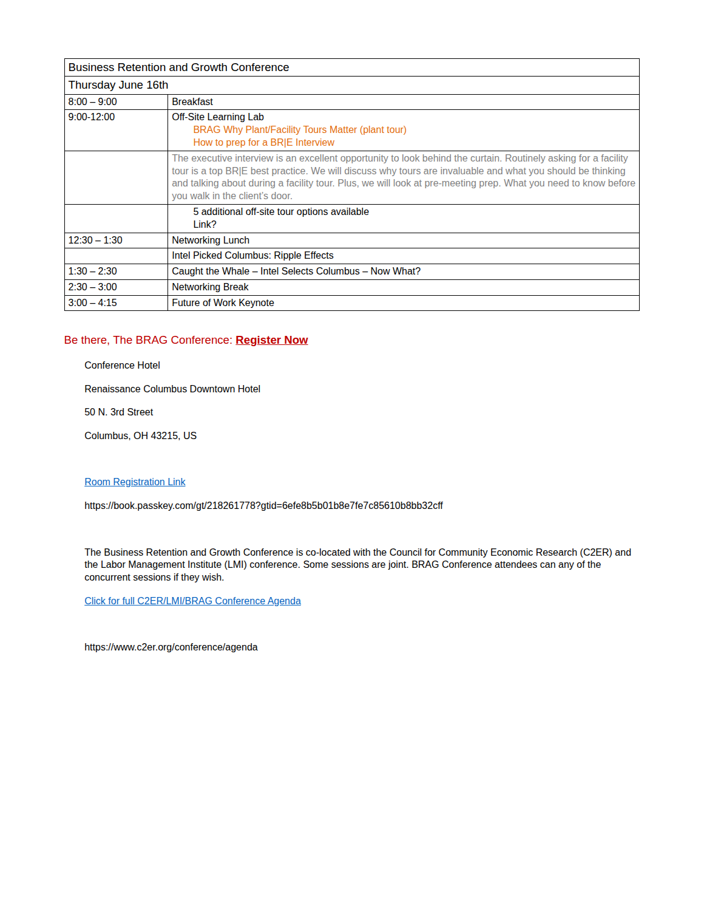| Business Retention and Growth Conference |
| Thursday June 16th |
| 8:00 – 9:00 | Breakfast |
| 9:00-12:00 | Off-Site Learning Lab BRAG Why Plant/Facility Tours Matter (plant tour) How to prep for a BR/E Interview |
| | The executive interview is an excellent opportunity to look behind the curtain. Routinely asking for a facility tour is a top BR/E best practice. We will discuss why tours are invaluable and what you should be thinking and talking about during a facility tour. Plus, we will look at pre-meeting prep. What you need to know before you walk in the client’s door. |
| | 5 additional off-site tour options available Link? |
| 12:30 – 1:30 | Networking Lunch |
| | Intel Picked Columbus: Ripple Effects |
| 1:30 – 2:30 | Caught the Whale – Intel Selects Columbus – Now What? |
| 2:30 – 3:00 | Networking Break |
| 3:00 – 4:15 | Future of Work Keynote |
Be there, The BRAG Conference: Register Now
Conference Hotel
Renaissance Columbus Downtown Hotel
50 N. 3rd Street
Columbus, OH 43215, US
Room Registration Link
https://book.passkey.com/gt/218261778?gtid=6efe8b5b01b8e7fe7c85610b8bb32cff
The Business Retention and Growth Conference is co-located with the Council for Community Economic Research (C2ER) and the Labor Management Institute (LMI) conference. Some sessions are joint. BRAG Conference attendees can any of the concurrent sessions if they wish.
Click for full C2ER/LMI/BRAG Conference Agenda
https://www.c2er.org/conference/agenda